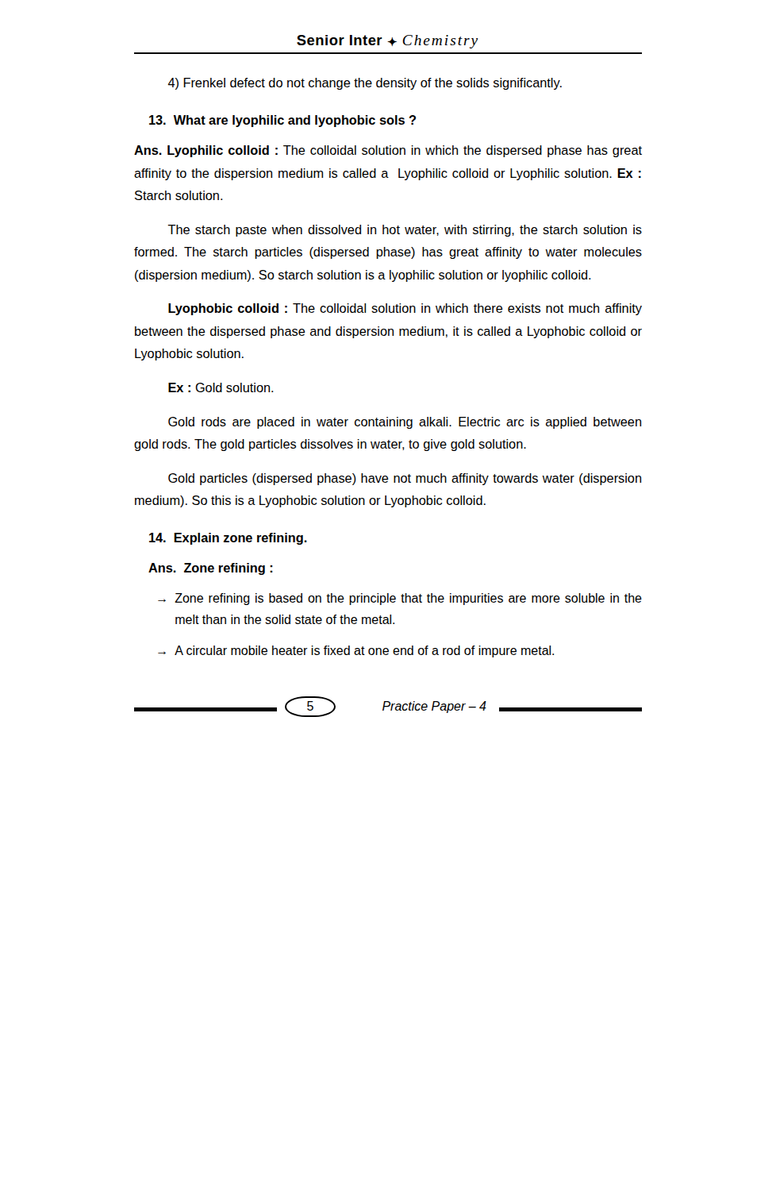Senior Inter ✦ Chemistry
4) Frenkel defect do not change the density of the solids significantly.
13. What are lyophilic and lyophobic sols ?
Ans. Lyophilic colloid : The colloidal solution in which the dispersed phase has great affinity to the dispersion medium is called a Lyophilic colloid or Lyophilic solution. Ex : Starch solution.
The starch paste when dissolved in hot water, with stirring, the starch solution is formed. The starch particles (dispersed phase) has great affinity to water molecules (dispersion medium). So starch solution is a lyophilic solution or lyophilic colloid.
Lyophobic colloid : The colloidal solution in which there exists not much affinity between the dispersed phase and dispersion medium, it is called a Lyophobic colloid or Lyophobic solution.
Ex : Gold solution.
Gold rods are placed in water containing alkali. Electric arc is applied between gold rods. The gold particles dissolves in water, to give gold solution.
Gold particles (dispersed phase) have not much affinity towards water (dispersion medium). So this is a Lyophobic solution or Lyophobic colloid.
14. Explain zone refining.
Ans. Zone refining :
Zone refining is based on the principle that the impurities are more soluble in the melt than in the solid state of the metal.
A circular mobile heater is fixed at one end of a rod of impure metal.
5
Practice Paper – 4